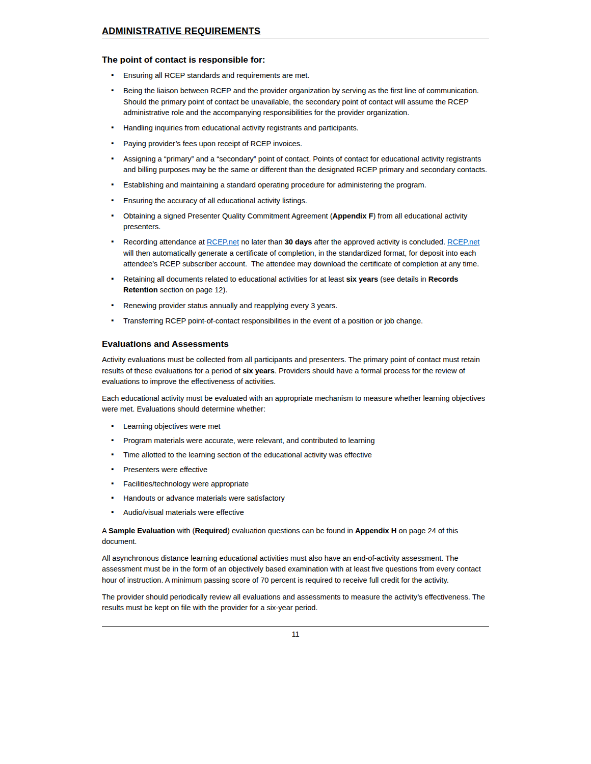ADMINISTRATIVE REQUIREMENTS
The point of contact is responsible for:
Ensuring all RCEP standards and requirements are met.
Being the liaison between RCEP and the provider organization by serving as the first line of communication. Should the primary point of contact be unavailable, the secondary point of contact will assume the RCEP administrative role and the accompanying responsibilities for the provider organization.
Handling inquiries from educational activity registrants and participants.
Paying provider’s fees upon receipt of RCEP invoices.
Assigning a “primary” and a “secondary” point of contact. Points of contact for educational activity registrants and billing purposes may be the same or different than the designated RCEP primary and secondary contacts.
Establishing and maintaining a standard operating procedure for administering the program.
Ensuring the accuracy of all educational activity listings.
Obtaining a signed Presenter Quality Commitment Agreement (Appendix F) from all educational activity presenters.
Recording attendance at RCEP.net no later than 30 days after the approved activity is concluded. RCEP.net will then automatically generate a certificate of completion, in the standardized format, for deposit into each attendee’s RCEP subscriber account. The attendee may download the certificate of completion at any time.
Retaining all documents related to educational activities for at least six years (see details in Records Retention section on page 12).
Renewing provider status annually and reapplying every 3 years.
Transferring RCEP point-of-contact responsibilities in the event of a position or job change.
Evaluations and Assessments
Activity evaluations must be collected from all participants and presenters. The primary point of contact must retain results of these evaluations for a period of six years. Providers should have a formal process for the review of evaluations to improve the effectiveness of activities.
Each educational activity must be evaluated with an appropriate mechanism to measure whether learning objectives were met. Evaluations should determine whether:
Learning objectives were met
Program materials were accurate, were relevant, and contributed to learning
Time allotted to the learning section of the educational activity was effective
Presenters were effective
Facilities/technology were appropriate
Handouts or advance materials were satisfactory
Audio/visual materials were effective
A Sample Evaluation with (Required) evaluation questions can be found in Appendix H on page 24 of this document.
All asynchronous distance learning educational activities must also have an end-of-activity assessment. The assessment must be in the form of an objectively based examination with at least five questions from every contact hour of instruction. A minimum passing score of 70 percent is required to receive full credit for the activity.
The provider should periodically review all evaluations and assessments to measure the activity’s effectiveness. The results must be kept on file with the provider for a six-year period.
11